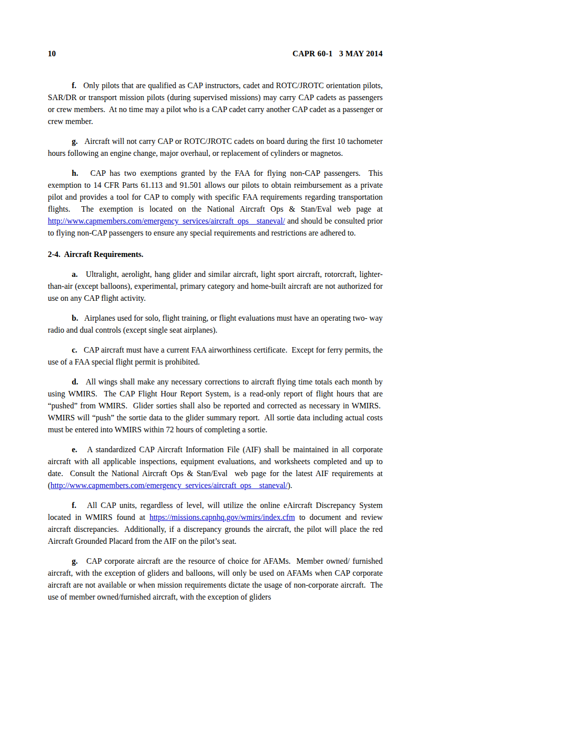10 CAPR 60-1 3 MAY 2014
f. Only pilots that are qualified as CAP instructors, cadet and ROTC/JROTC orientation pilots, SAR/DR or transport mission pilots (during supervised missions) may carry CAP cadets as passengers or crew members. At no time may a pilot who is a CAP cadet carry another CAP cadet as a passenger or crew member.
g. Aircraft will not carry CAP or ROTC/JROTC cadets on board during the first 10 tachometer hours following an engine change, major overhaul, or replacement of cylinders or magnetos.
h. CAP has two exemptions granted by the FAA for flying non-CAP passengers. This exemption to 14 CFR Parts 61.113 and 91.501 allows our pilots to obtain reimbursement as a private pilot and provides a tool for CAP to comply with specific FAA requirements regarding transportation flights. The exemption is located on the National Aircraft Ops & Stan/Eval web page at http://www.capmembers.com/emergency_services/aircraft_ops__staneval/ and should be consulted prior to flying non-CAP passengers to ensure any special requirements and restrictions are adhered to.
2-4. Aircraft Requirements.
a. Ultralight, aerolight, hang glider and similar aircraft, light sport aircraft, rotorcraft, lighter-than-air (except balloons), experimental, primary category and home-built aircraft are not authorized for use on any CAP flight activity.
b. Airplanes used for solo, flight training, or flight evaluations must have an operating two- way radio and dual controls (except single seat airplanes).
c. CAP aircraft must have a current FAA airworthiness certificate. Except for ferry permits, the use of a FAA special flight permit is prohibited.
d. All wings shall make any necessary corrections to aircraft flying time totals each month by using WMIRS. The CAP Flight Hour Report System, is a read-only report of flight hours that are “pushed” from WMIRS. Glider sorties shall also be reported and corrected as necessary in WMIRS. WMIRS will “push” the sortie data to the glider summary report. All sortie data including actual costs must be entered into WMIRS within 72 hours of completing a sortie.
e. A standardized CAP Aircraft Information File (AIF) shall be maintained in all corporate aircraft with all applicable inspections, equipment evaluations, and worksheets completed and up to date. Consult the National Aircraft Ops & Stan/Eval web page for the latest AIF requirements at (http://www.capmembers.com/emergency_services/aircraft_ops__staneval/).
f. All CAP units, regardless of level, will utilize the online eAircraft Discrepancy System located in WMIRS found at https://missions.capnhq.gov/wmirs/index.cfm to document and review aircraft discrepancies. Additionally, if a discrepancy grounds the aircraft, the pilot will place the red Aircraft Grounded Placard from the AIF on the pilot’s seat.
g. CAP corporate aircraft are the resource of choice for AFAMs. Member owned/ furnished aircraft, with the exception of gliders and balloons, will only be used on AFAMs when CAP corporate aircraft are not available or when mission requirements dictate the usage of non-corporate aircraft. The use of member owned/furnished aircraft, with the exception of gliders